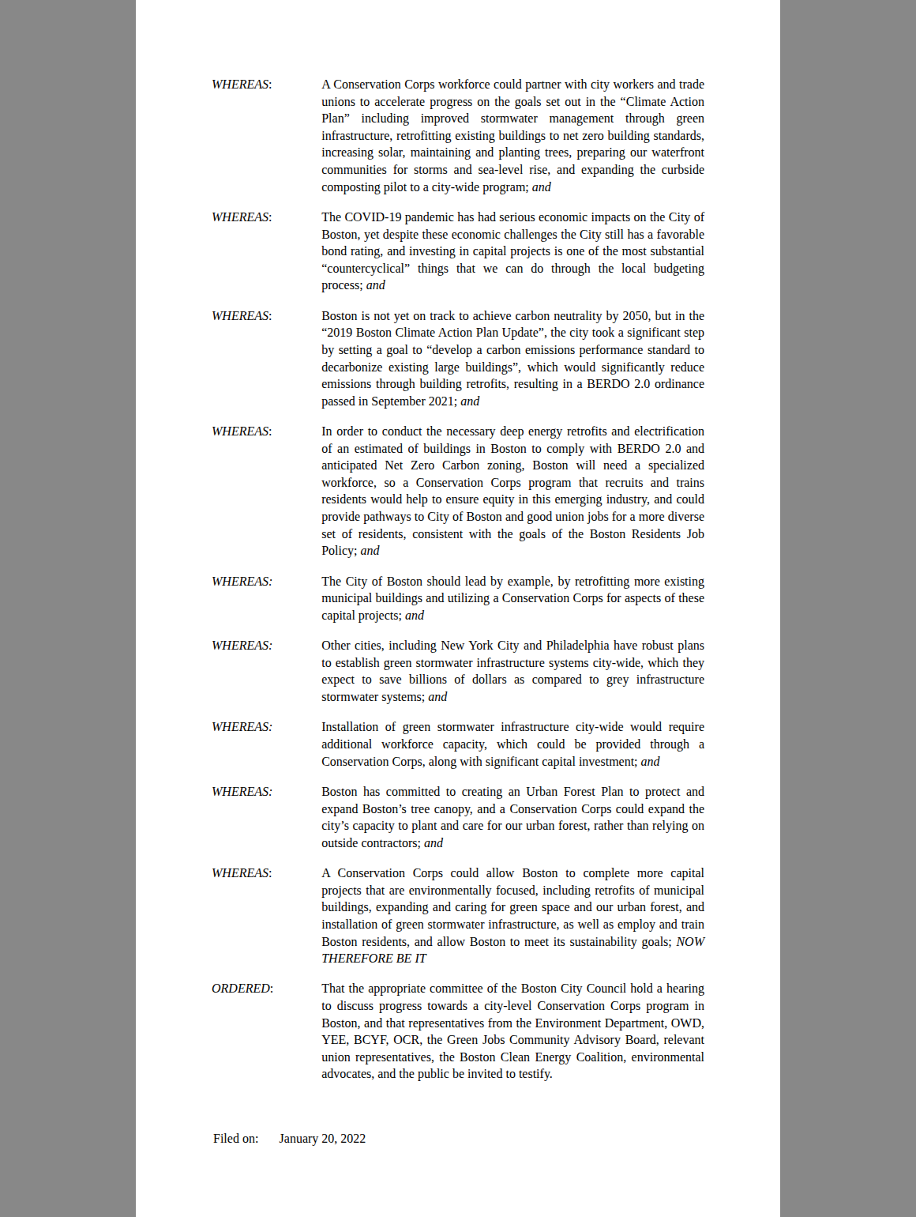| WHEREAS : | A Conservation Corps workforce could partner with city workers and trade unions to accelerate progress on the goals set out in the “Climate Action Plan” including improved stormwater management through green infrastructure, retrofitting existing buildings to net zero building standards, increasing solar, maintaining and planting trees, preparing our waterfront communities for storms and sea-level rise, and expanding the curbside composting pilot to a city-wide program; and |
| WHEREAS : | The COVID-19 pandemic has had serious economic impacts on the City of Boston, yet despite these economic challenges the City still has a favorable bond rating, and investing in capital projects is one of the most substantial “countercyclical” things that we can do through the local budgeting process; and |
| WHEREAS : | Boston is not yet on track to achieve carbon neutrality by 2050, but in the “2019 Boston Climate Action Plan Update”, the city took a significant step by setting a goal to “develop a carbon emissions performance standard to decarbonize existing large buildings”, which would significantly reduce emissions through building retrofits, resulting in a BERDO 2.0 ordinance passed in September 2021; and |
| WHEREAS : | In order to conduct the necessary deep energy retrofits and electrification of an estimated of buildings in Boston to comply with BERDO 2.0 and anticipated Net Zero Carbon zoning, Boston will need a specialized workforce, so a Conservation Corps program that recruits and trains residents would help to ensure equity in this emerging industry, and could provide pathways to City of Boston and good union jobs for a more diverse set of residents, consistent with the goals of the Boston Residents Job Policy; and |
| WHEREAS: | The City of Boston should lead by example, by retrofitting more existing municipal buildings and utilizing a Conservation Corps for aspects of these capital projects; and |
| WHEREAS: | Other cities, including New York City and Philadelphia have robust plans to establish green stormwater infrastructure systems city-wide, which they expect to save billions of dollars as compared to grey infrastructure stormwater systems; and |
| WHEREAS: | Installation of green stormwater infrastructure city-wide would require additional workforce capacity, which could be provided through a Conservation Corps, along with significant capital investment; and |
| WHEREAS: | Boston has committed to creating an Urban Forest Plan to protect and expand Boston’s tree canopy, and a Conservation Corps could expand the city’s capacity to plant and care for our urban forest, rather than relying on outside contractors; and |
| WHEREAS : | A Conservation Corps could allow Boston to complete more capital projects that are environmentally focused, including retrofits of municipal buildings, expanding and caring for green space and our urban forest, and installation of green stormwater infrastructure, as well as employ and train Boston residents, and allow Boston to meet its sustainability goals; NOW THEREFORE BE IT |
| ORDERED : | That the appropriate committee of the Boston City Council hold a hearing to discuss progress towards a city-level Conservation Corps program in Boston, and that representatives from the Environment Department, OWD, YEE, BCYF, OCR, the Green Jobs Community Advisory Board, relevant union representatives, the Boston Clean Energy Coalition, environmental advocates, and the public be invited to testify. |
| Filed on: | January 20, 2022 |